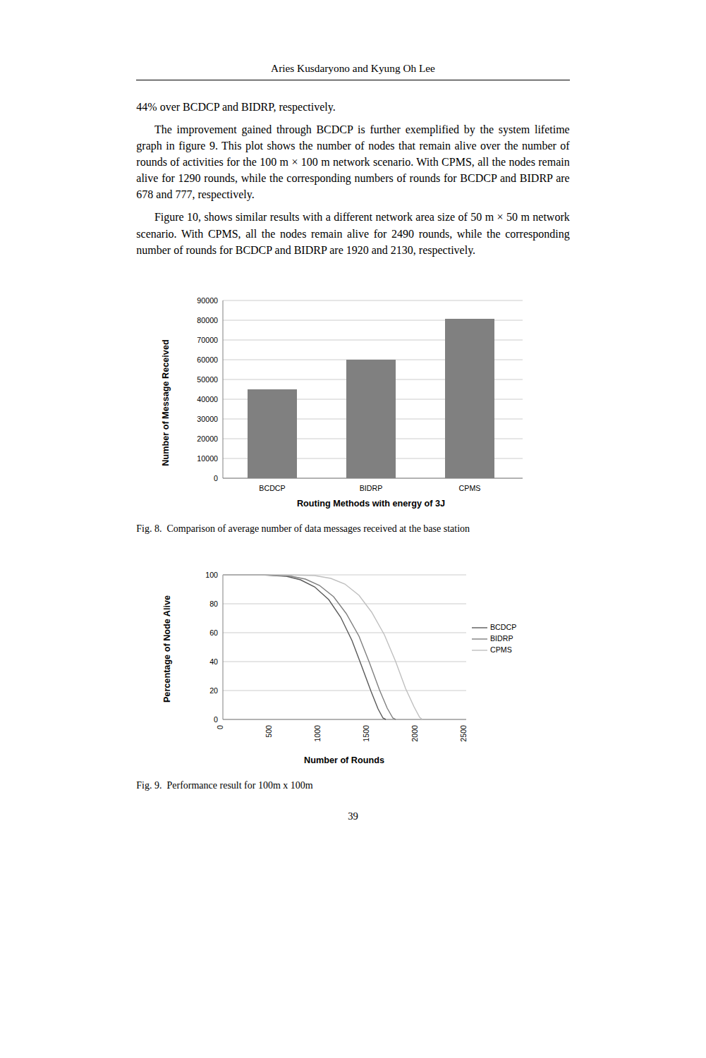Aries Kusdaryono and Kyung Oh Lee
44% over BCDCP and BIDRP, respectively.
The improvement gained through BCDCP is further exemplified by the system lifetime graph in figure 9. This plot shows the number of nodes that remain alive over the number of rounds of activities for the 100 m × 100 m network scenario. With CPMS, all the nodes remain alive for 1290 rounds, while the corresponding numbers of rounds for BCDCP and BIDRP are 678 and 777, respectively.
Figure 10, shows similar results with a different network area size of 50 m × 50 m network scenario. With CPMS, all the nodes remain alive for 2490 rounds, while the corresponding number of rounds for BCDCP and BIDRP are 1920 and 2130, respectively.
Number of Message Received 90000 80000 70000 60000 50000 40000 30000 20000 10000 0 BCDCP BIDRP CPMS Routing Methods with energy of 3J
Fig. 8. Comparison of average number of data messages received at the base station
Percentage of Node Alive 100 80 60 40 20 0 BCDCP BIDRP CPMS 0 500 1000 1500 2000 2500 Number of Rounds
Fig. 9. Performance result for 100m x 100m
39